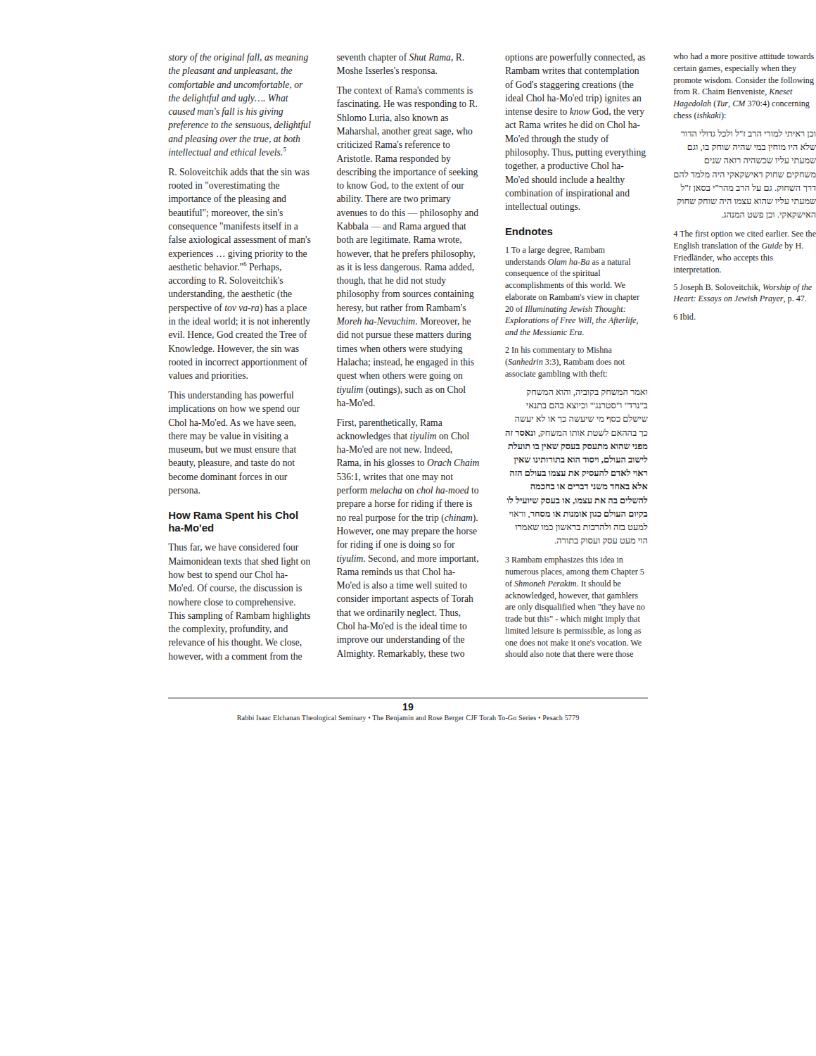story of the original fall, as meaning the pleasant and unpleasant, the comfortable and uncomfortable, or the delightful and ugly…. What caused man's fall is his giving preference to the sensuous, delightful and pleasing over the true, at both intellectual and ethical levels.5
R. Soloveitchik adds that the sin was rooted in "overestimating the importance of the pleasing and beautiful"; moreover, the sin's consequence "manifests itself in a false axiological assessment of man's experiences … giving priority to the aesthetic behavior."6 Perhaps, according to R. Soloveitchik's understanding, the aesthetic (the perspective of tov va-ra) has a place in the ideal world; it is not inherently evil. Hence, God created the Tree of Knowledge. However, the sin was rooted in incorrect apportionment of values and priorities.
This understanding has powerful implications on how we spend our Chol ha-Mo'ed. As we have seen, there may be value in visiting a museum, but we must ensure that beauty, pleasure, and taste do not become dominant forces in our persona.
How Rama Spent his Chol ha-Mo'ed
Thus far, we have considered four Maimonidean texts that shed light on how best to spend our Chol ha-Mo'ed. Of course, the discussion is nowhere close to comprehensive. This sampling of Rambam highlights the complexity, profundity, and relevance of his thought. We close, however, with a comment from the seventh chapter of Shut Rama, R. Moshe Isserles's responsa.
The context of Rama's comments is fascinating. He was responding to R. Shlomo Luria, also known as Maharshal, another great sage, who criticized Rama's reference to Aristotle. Rama responded by describing the importance of seeking to know God, to the extent of our ability. There are two primary avenues to do this — philosophy and Kabbala — and Rama argued that both are legitimate. Rama wrote, however, that he prefers philosophy, as it is less dangerous. Rama added, though, that he did not study philosophy from sources containing heresy, but rather from Rambam's Moreh ha-Nevuchim. Moreover, he did not pursue these matters during times when others were studying Halacha; instead, he engaged in this quest when others were going on tiyulim (outings), such as on Chol ha-Mo'ed.
First, parenthetically, Rama acknowledges that tiyulim on Chol ha-Mo'ed are not new. Indeed, Rama, in his glosses to Orach Chaim 536:1, writes that one may not perform melacha on chol ha-moed to prepare a horse for riding if there is no real purpose for the trip (chinam). However, one may prepare the horse for riding if one is doing so for tiyulim. Second, and more important, Rama reminds us that Chol ha-Mo'ed is also a time well suited to consider important aspects of Torah that we ordinarily neglect. Thus, Chol ha-Mo'ed is the ideal time to improve our understanding of the Almighty. Remarkably, these two options are powerfully connected, as Rambam writes that contemplation of God's staggering creations (the ideal Chol ha-Mo'ed trip) ignites an intense desire to know God, the very act Rama writes he did on Chol ha-Mo'ed through the study of philosophy. Thus, putting everything together, a productive Chol ha-Mo'ed should include a healthy combination of inspirational and intellectual outings.
Endnotes
1 To a large degree, Rambam understands Olam ha-Ba as a natural consequence of the spiritual accomplishments of this world. We elaborate on Rambam's view in chapter 20 of Illuminating Jewish Thought: Explorations of Free Will, the Afterlife, and the Messianic Era.
2 In his commentary to Mishna (Sanhedrin 3:3), Rambam does not associate gambling with theft:
ואמר המשחק בקוביה, והוא המשחק ב"נרד" ו"סטרנג'" וכיוצא בהם בתנאי שישלם כסף מי שיעשה כך או לא יעשה כך בההאם לשטת אותו המשחק, ונאסר זה מפני שהוא מתעסק בעסק שאין בו תועלת לישוב העולם, ויסוד הוא בתורותינו שאין ראוי לאדם להעסיק את עצמו בעולם הזה אלא באחד משני דברים או בחכמה להשלים בה את עצמו, או בעסק שיועיל לו בקיום העולם כגון אומנות או מסחר, וראוי למעט בזה ולהרבות בראשון כמו שאמרו הוי מעט עסק ועסוק בתורה.
3 Rambam emphasizes this idea in numerous places, among them Chapter 5 of Shmoneh Perakim. It should be acknowledged, however, that gamblers are only disqualified when "they have no trade but this" - which might imply that limited leisure is permissible, as long as one does not make it one's vocation. We should also note that there were those who had a more positive attitude towards certain games, especially when they promote wisdom. Consider the following from R. Chaim Benveniste, Kneset Hagedolah (Tur, CM 370:4) concerning chess (ishkaki):
וכן ראיתי למורי הרב ז"ל ולכל גדולי הדור שלא היו מוחין במי שהיה שוחק בו, וגם שמעתי עליו שכשהיה רואה שנים משחקים שחוק דאישקאקי היה מלמד להם דרך השחוק. גם על הרב מהר"י בסאן ז"ל שמעתי עליו שהוא עצמו היה שוחק שחוק האישקאקי. וכן פשט המנהג.
4 The first option we cited earlier. See the English translation of the Guide by H. Friedländer, who accepts this interpretation.
5 Joseph B. Soloveitchik, Worship of the Heart: Essays on Jewish Prayer, p. 47.
6 Ibid.
19
Rabbi Isaac Elchanan Theological Seminary • The Benjamin and Rose Berger CJF Torah To-Go Series • Pesach 5779